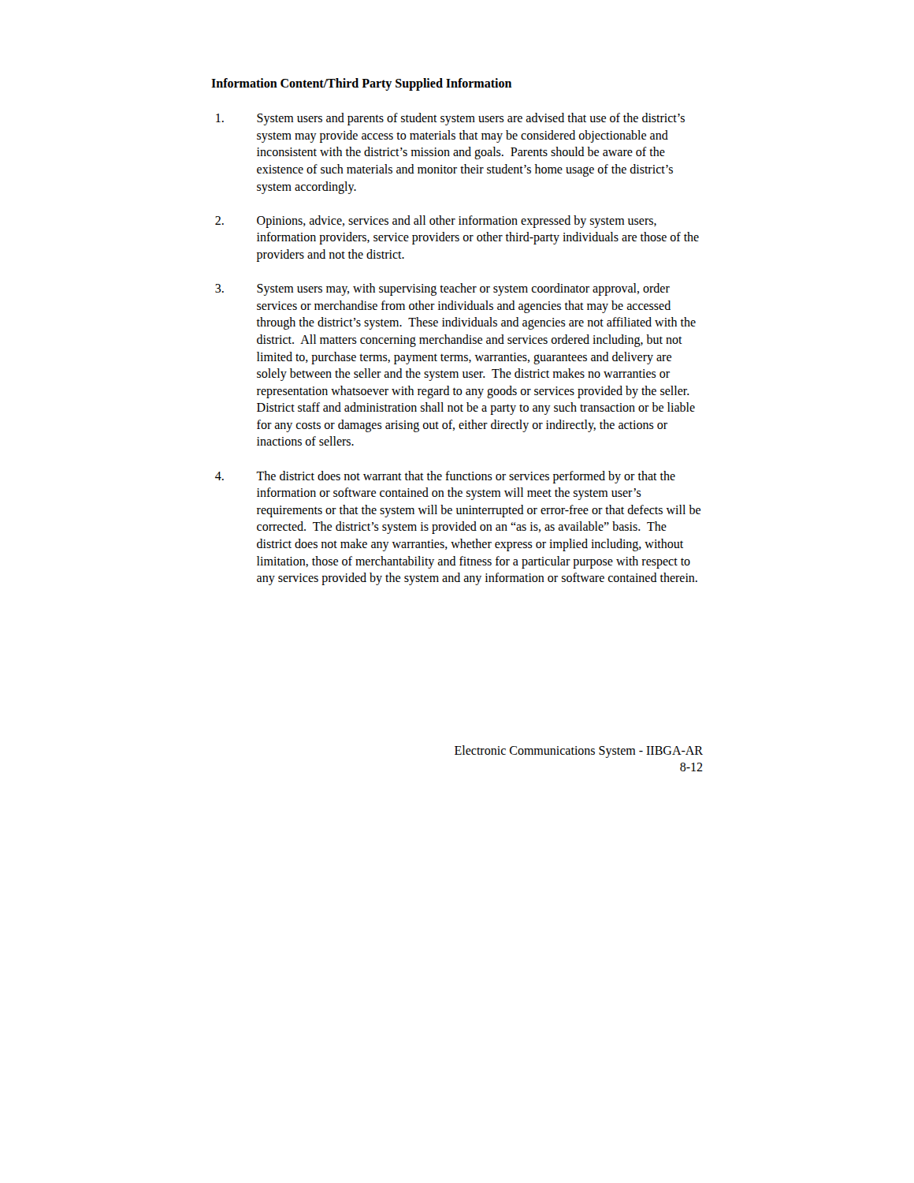Information Content/Third Party Supplied Information
System users and parents of student system users are advised that use of the district’s system may provide access to materials that may be considered objectionable and inconsistent with the district’s mission and goals. Parents should be aware of the existence of such materials and monitor their student’s home usage of the district’s system accordingly.
Opinions, advice, services and all other information expressed by system users, information providers, service providers or other third-party individuals are those of the providers and not the district.
System users may, with supervising teacher or system coordinator approval, order services or merchandise from other individuals and agencies that may be accessed through the district’s system. These individuals and agencies are not affiliated with the district. All matters concerning merchandise and services ordered including, but not limited to, purchase terms, payment terms, warranties, guarantees and delivery are solely between the seller and the system user. The district makes no warranties or representation whatsoever with regard to any goods or services provided by the seller. District staff and administration shall not be a party to any such transaction or be liable for any costs or damages arising out of, either directly or indirectly, the actions or inactions of sellers.
The district does not warrant that the functions or services performed by or that the information or software contained on the system will meet the system user’s requirements or that the system will be uninterrupted or error-free or that defects will be corrected. The district’s system is provided on an “as is, as available” basis. The district does not make any warranties, whether express or implied including, without limitation, those of merchantability and fitness for a particular purpose with respect to any services provided by the system and any information or software contained therein.
Electronic Communications System - IIBGA-AR 8-12